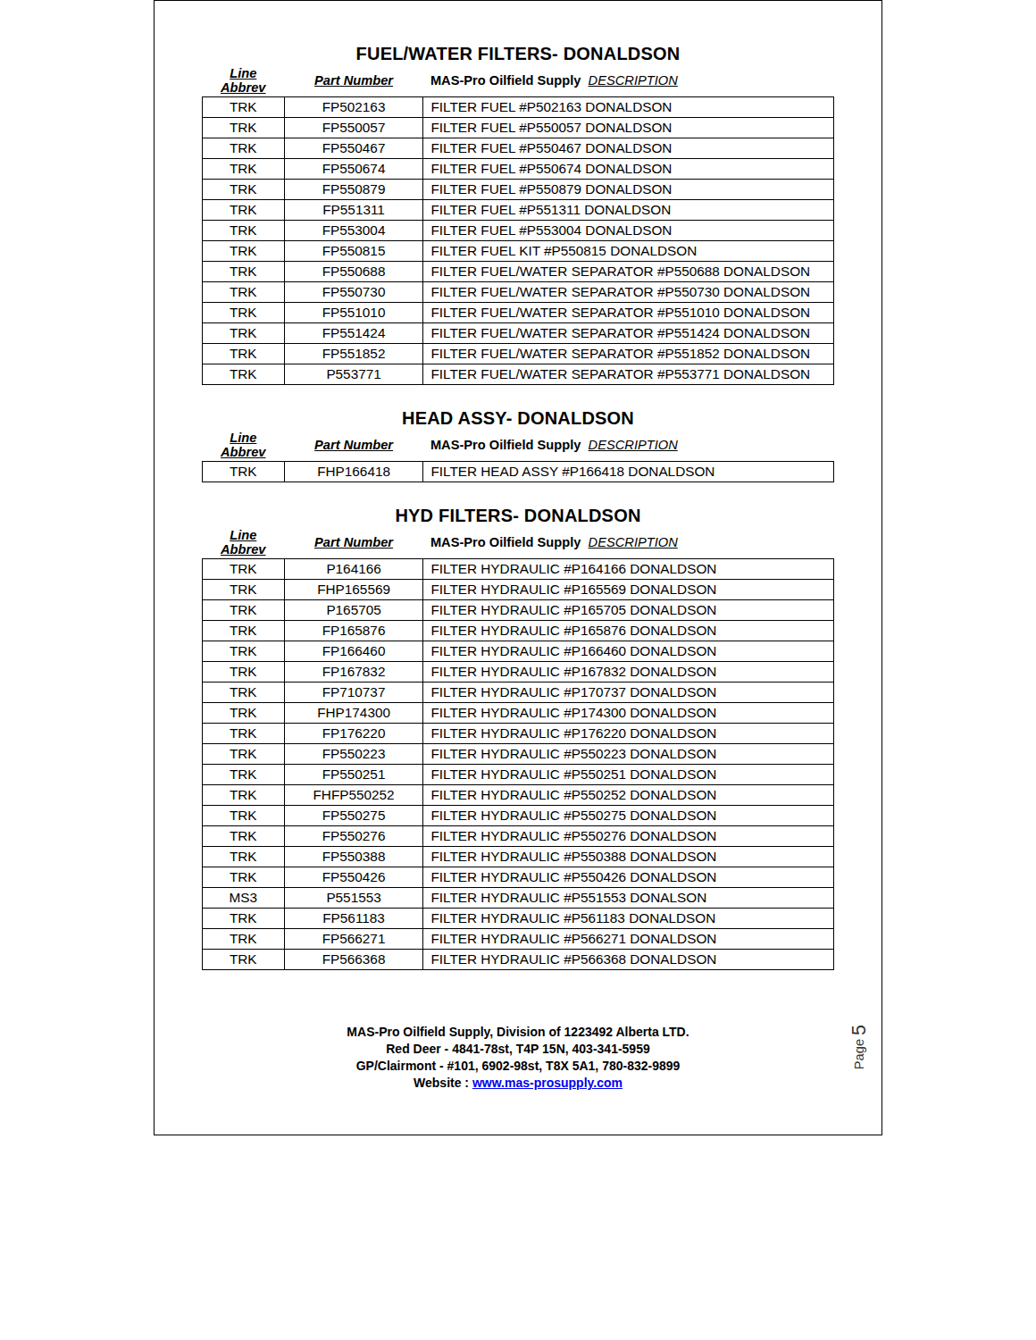FUEL/WATER FILTERS- DONALDSON
| Line Abbrev | Part Number | MAS-Pro Oilfield Supply DESCRIPTION |
| --- | --- | --- |
| TRK | FP502163 | FILTER FUEL #P502163 DONALDSON |
| TRK | FP550057 | FILTER FUEL #P550057 DONALDSON |
| TRK | FP550467 | FILTER FUEL #P550467 DONALDSON |
| TRK | FP550674 | FILTER FUEL #P550674 DONALDSON |
| TRK | FP550879 | FILTER FUEL #P550879 DONALDSON |
| TRK | FP551311 | FILTER FUEL #P551311 DONALDSON |
| TRK | FP553004 | FILTER FUEL #P553004 DONALDSON |
| TRK | FP550815 | FILTER FUEL KIT #P550815 DONALDSON |
| TRK | FP550688 | FILTER FUEL/WATER SEPARATOR #P550688 DONALDSON |
| TRK | FP550730 | FILTER FUEL/WATER SEPARATOR #P550730 DONALDSON |
| TRK | FP551010 | FILTER FUEL/WATER SEPARATOR #P551010 DONALDSON |
| TRK | FP551424 | FILTER FUEL/WATER SEPARATOR #P551424 DONALDSON |
| TRK | FP551852 | FILTER FUEL/WATER SEPARATOR #P551852 DONALDSON |
| TRK | P553771 | FILTER FUEL/WATER SEPARATOR #P553771 DONALDSON |
HEAD ASSY- DONALDSON
| Line Abbrev | Part Number | MAS-Pro Oilfield Supply DESCRIPTION |
| --- | --- | --- |
| TRK | FHP166418 | FILTER HEAD ASSY #P166418 DONALDSON |
HYD FILTERS- DONALDSON
| Line Abbrev | Part Number | MAS-Pro Oilfield Supply DESCRIPTION |
| --- | --- | --- |
| TRK | P164166 | FILTER HYDRAULIC #P164166 DONALDSON |
| TRK | FHP165569 | FILTER HYDRAULIC #P165569 DONALDSON |
| TRK | P165705 | FILTER HYDRAULIC #P165705 DONALDSON |
| TRK | FP165876 | FILTER HYDRAULIC #P165876 DONALDSON |
| TRK | FP166460 | FILTER HYDRAULIC #P166460 DONALDSON |
| TRK | FP167832 | FILTER HYDRAULIC #P167832 DONALDSON |
| TRK | FP710737 | FILTER HYDRAULIC #P170737 DONALDSON |
| TRK | FHP174300 | FILTER HYDRAULIC #P174300 DONALDSON |
| TRK | FP176220 | FILTER HYDRAULIC #P176220 DONALDSON |
| TRK | FP550223 | FILTER HYDRAULIC #P550223 DONALDSON |
| TRK | FP550251 | FILTER HYDRAULIC #P550251 DONALDSON |
| TRK | FHFP550252 | FILTER HYDRAULIC #P550252 DONALDSON |
| TRK | FP550275 | FILTER HYDRAULIC #P550275 DONALDSON |
| TRK | FP550276 | FILTER HYDRAULIC #P550276 DONALDSON |
| TRK | FP550388 | FILTER HYDRAULIC #P550388 DONALDSON |
| TRK | FP550426 | FILTER HYDRAULIC #P550426 DONALDSON |
| MS3 | P551553 | FILTER HYDRAULIC #P551553 DONALSON |
| TRK | FP561183 | FILTER HYDRAULIC #P561183 DONALDSON |
| TRK | FP566271 | FILTER HYDRAULIC #P566271 DONALDSON |
| TRK | FP566368 | FILTER HYDRAULIC #P566368 DONALDSON |
MAS-Pro Oilfield Supply, Division of 1223492 Alberta LTD.
Red Deer - 4841-78st, T4P 15N, 403-341-5959
GP/Clairmont - #101, 6902-98st, T8X 5A1, 780-832-9899
Website : www.mas-prosupply.com
Page 5